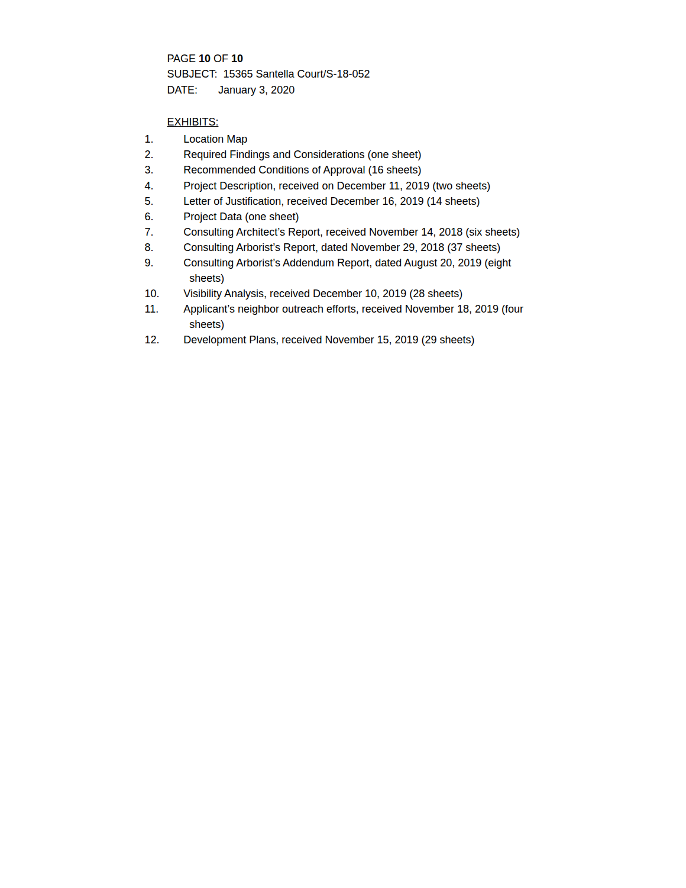PAGE 10 OF 10
SUBJECT: 15365 Santella Court/S-18-052
DATE: January 3, 2020
EXHIBITS:
1. Location Map
2. Required Findings and Considerations (one sheet)
3. Recommended Conditions of Approval (16 sheets)
4. Project Description, received on December 11, 2019 (two sheets)
5. Letter of Justification, received December 16, 2019 (14 sheets)
6. Project Data (one sheet)
7. Consulting Architect’s Report, received November 14, 2018 (six sheets)
8. Consulting Arborist’s Report, dated November 29, 2018 (37 sheets)
9. Consulting Arborist’s Addendum Report, dated August 20, 2019 (eight sheets)
10. Visibility Analysis, received December 10, 2019 (28 sheets)
11. Applicant’s neighbor outreach efforts, received November 18, 2019 (four sheets)
12. Development Plans, received November 15, 2019 (29 sheets)